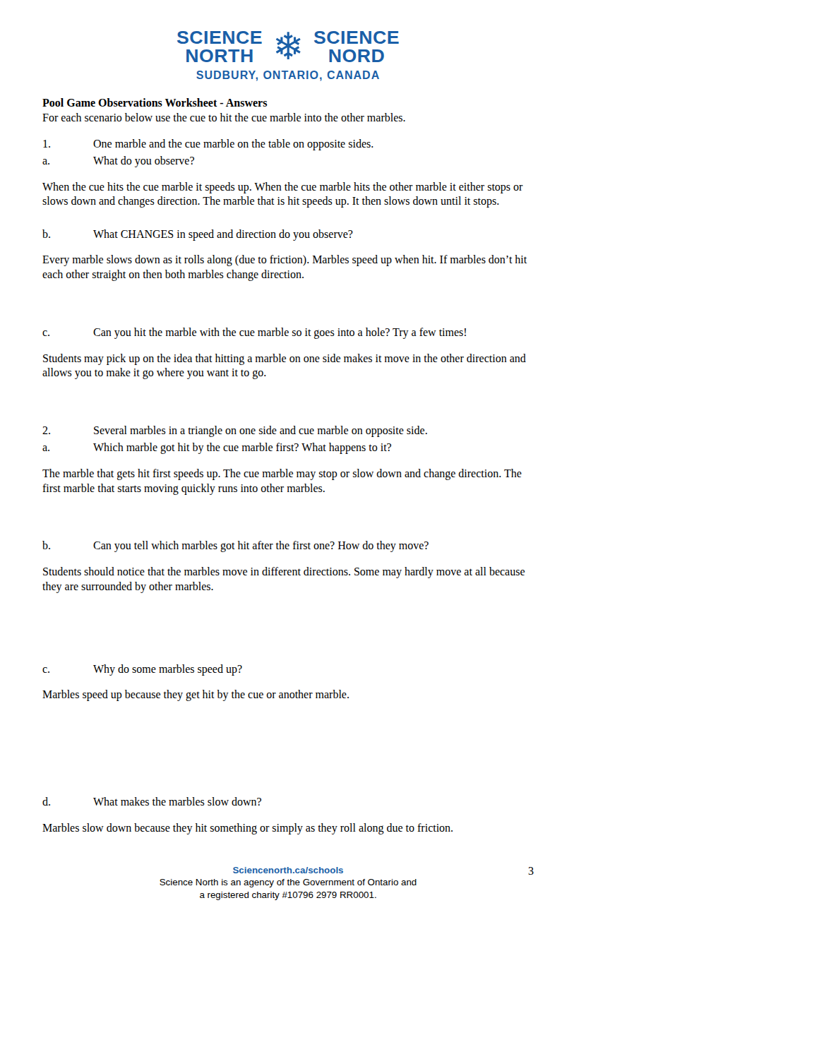SCIENCE NORTH
❄
SCIENCE NORD
SUDBURY, ONTARIO, CANADA
Pool Game Observations Worksheet - Answers
For each scenario below use the cue to hit the cue marble into the other marbles.
1. One marble and the cue marble on the table on opposite sides.
a. What do you observe?
When the cue hits the cue marble it speeds up. When the cue marble hits the other marble it either stops or slows down and changes direction. The marble that is hit speeds up. It then slows down until it stops.
b. What CHANGES in speed and direction do you observe?
Every marble slows down as it rolls along (due to friction). Marbles speed up when hit. If marbles don’t hit each other straight on then both marbles change direction.
c. Can you hit the marble with the cue marble so it goes into a hole? Try a few times!
Students may pick up on the idea that hitting a marble on one side makes it move in the other direction and allows you to make it go where you want it to go.
2. Several marbles in a triangle on one side and cue marble on opposite side.
a. Which marble got hit by the cue marble first? What happens to it?
The marble that gets hit first speeds up. The cue marble may stop or slow down and change direction. The first marble that starts moving quickly runs into other marbles.
b. Can you tell which marbles got hit after the first one? How do they move?
Students should notice that the marbles move in different directions. Some may hardly move at all because they are surrounded by other marbles.
c. Why do some marbles speed up?
Marbles speed up because they get hit by the cue or another marble.
d. What makes the marbles slow down?
Marbles slow down because they hit something or simply as they roll along due to friction.
Sciencenorth.ca/schools
Science North is an agency of the Government of Ontario and
a registered charity #10796 2979 RR0001.
3